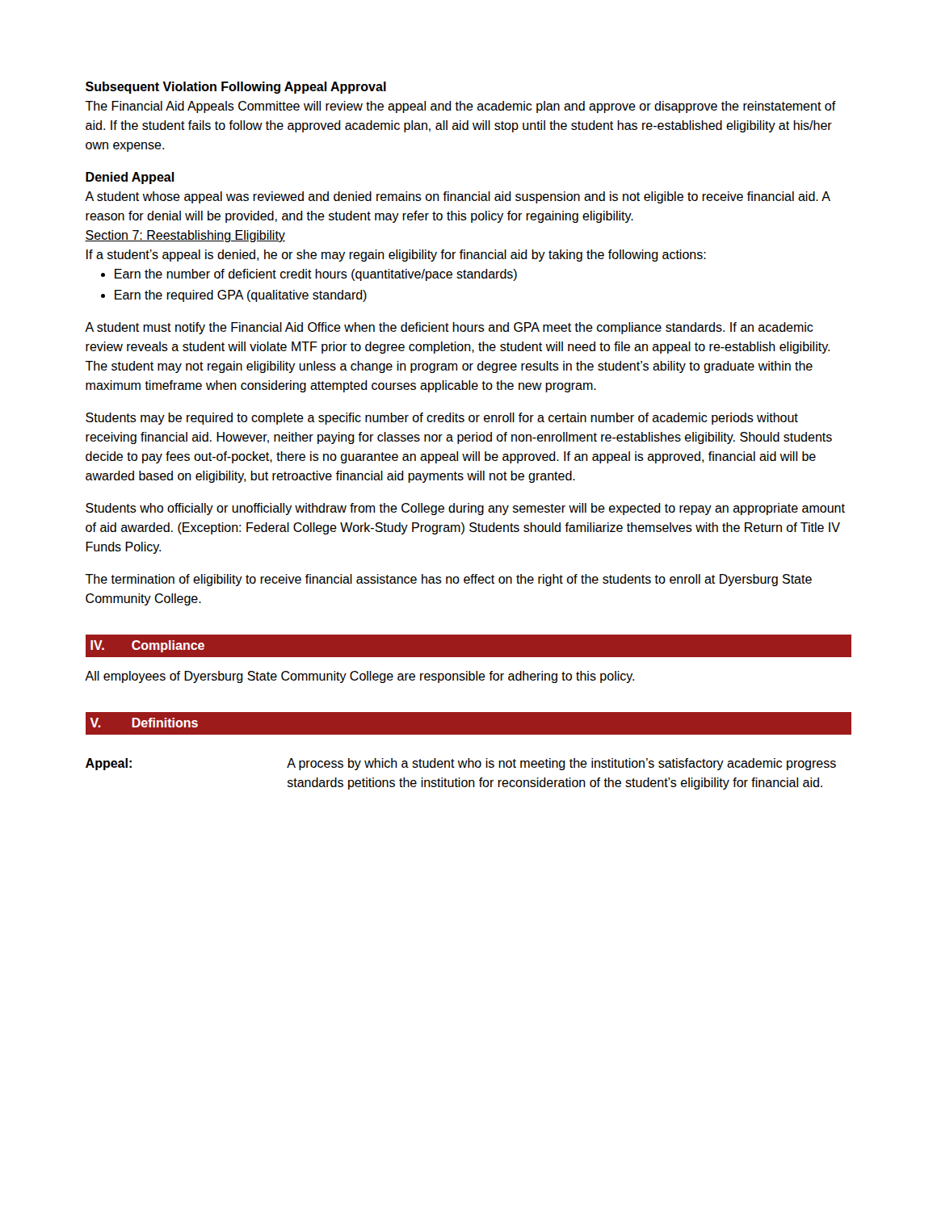Subsequent Violation Following Appeal Approval
The Financial Aid Appeals Committee will review the appeal and the academic plan and approve or disapprove the reinstatement of aid. If the student fails to follow the approved academic plan, all aid will stop until the student has re-established eligibility at his/her own expense.
Denied Appeal
A student whose appeal was reviewed and denied remains on financial aid suspension and is not eligible to receive financial aid. A reason for denial will be provided, and the student may refer to this policy for regaining eligibility.
Section 7: Reestablishing Eligibility
If a student’s appeal is denied, he or she may regain eligibility for financial aid by taking the following actions:
Earn the number of deficient credit hours (quantitative/pace standards)
Earn the required GPA (qualitative standard)
A student must notify the Financial Aid Office when the deficient hours and GPA meet the compliance standards. If an academic review reveals a student will violate MTF prior to degree completion, the student will need to file an appeal to re-establish eligibility. The student may not regain eligibility unless a change in program or degree results in the student’s ability to graduate within the maximum timeframe when considering attempted courses applicable to the new program.
Students may be required to complete a specific number of credits or enroll for a certain number of academic periods without receiving financial aid. However, neither paying for classes nor a period of non-enrollment re-establishes eligibility. Should students decide to pay fees out-of-pocket, there is no guarantee an appeal will be approved. If an appeal is approved, financial aid will be awarded based on eligibility, but retroactive financial aid payments will not be granted.
Students who officially or unofficially withdraw from the College during any semester will be expected to repay an appropriate amount of aid awarded. (Exception: Federal College Work-Study Program) Students should familiarize themselves with the Return of Title IV Funds Policy.
The termination of eligibility to receive financial assistance has no effect on the right of the students to enroll at Dyersburg State Community College.
IV. Compliance
All employees of Dyersburg State Community College are responsible for adhering to this policy.
V. Definitions
| Appeal: | A process by which a student who is not meeting the institution’s satisfactory academic progress standards petitions the institution for reconsideration of the student’s eligibility for financial aid. |